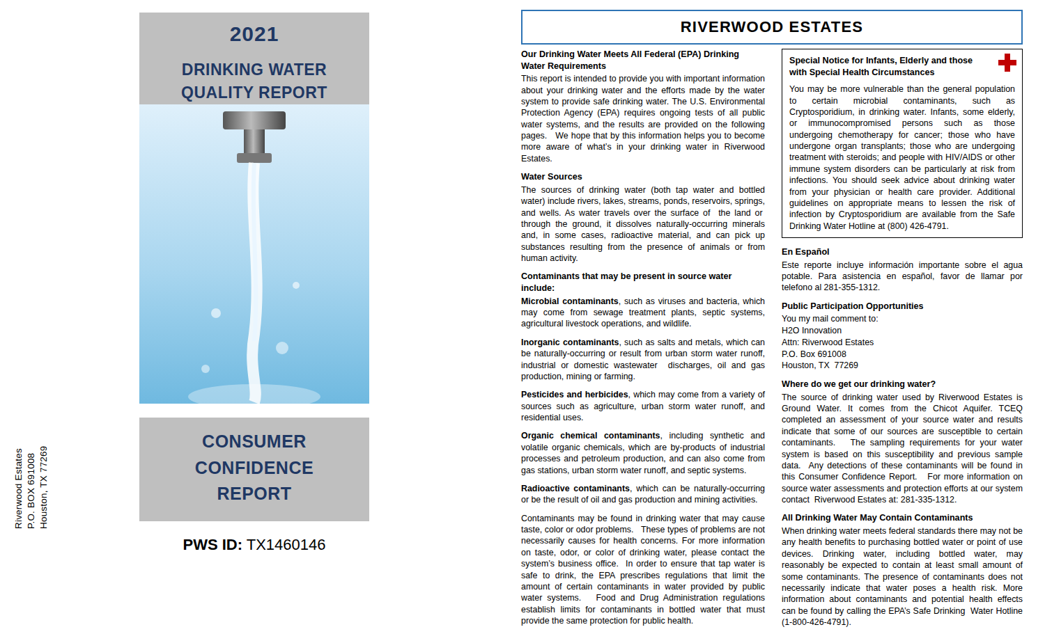Riverwood Estates
P.O. BOX 691008
Houston, TX 77269
2021
DRINKING WATER
QUALITY REPORT
CONSUMER
CONFIDENCE
REPORT
PWS ID: TX1460146
RIVERWOOD ESTATES
Our Drinking Water Meets All Federal (EPA) Drinking Water Requirements
This report is intended to provide you with important information about your drinking water and the efforts made by the water system to provide safe drinking water. The U.S. Environmental Protection Agency (EPA) requires ongoing tests of all public water systems, and the results are provided on the following pages. We hope that by this information helps you to become more aware of what’s in your drinking water in Riverwood Estates.
Water Sources
The sources of drinking water (both tap water and bottled water) include rivers, lakes, streams, ponds, reservoirs, springs, and wells. As water travels over the surface of the land or through the ground, it dissolves naturally-occurring minerals and, in some cases, radioactive material, and can pick up substances resulting from the presence of animals or from human activity.
Contaminants that may be present in source water include:
Microbial contaminants, such as viruses and bacteria, which may come from sewage treatment plants, septic systems, agricultural livestock operations, and wildlife.
Inorganic contaminants, such as salts and metals, which can be naturally-occurring or result from urban storm water runoff, industrial or domestic wastewater discharges, oil and gas production, mining or farming.
Pesticides and herbicides, which may come from a variety of sources such as agriculture, urban storm water runoff, and residential uses.
Organic chemical contaminants, including synthetic and volatile organic chemicals, which are by-products of industrial processes and petroleum production, and can also come from gas stations, urban storm water runoff, and septic systems.
Radioactive contaminants, which can be naturally-occurring or be the result of oil and gas production and mining activities.
Contaminants may be found in drinking water that may cause taste, color or odor problems. These types of problems are not necessarily causes for health concerns. For more information on taste, odor, or color of drinking water, please contact the system’s business office. In order to ensure that tap water is safe to drink, the EPA prescribes regulations that limit the amount of certain contaminants in water provided by public water systems. Food and Drug Administration regulations establish limits for contaminants in bottled water that must provide the same protection for public health.
Special Notice for Infants, Elderly and those with Special Health Circumstances
You may be more vulnerable than the general population to certain microbial contaminants, such as Cryptosporidium, in drinking water. Infants, some elderly, or immunocompromised persons such as those undergoing chemotherapy for cancer; those who have undergone organ transplants; those who are undergoing treatment with steroids; and people with HIV/AIDS or other immune system disorders can be particularly at risk from infections. You should seek advice about drinking water from your physician or health care provider. Additional guidelines on appropriate means to lessen the risk of infection by Cryptosporidium are available from the Safe Drinking Water Hotline at (800) 426-4791.
En Español
Este reporte incluye información importante sobre el agua potable. Para asistencia en español, favor de llamar por telefono al 281-355-1312.
Public Participation Opportunities
You my mail comment to:
H2O Innovation
Attn: Riverwood Estates
P.O. Box 691008
Houston, TX 77269
Where do we get our drinking water?
The source of drinking water used by Riverwood Estates is Ground Water. It comes from the Chicot Aquifer. TCEQ completed an assessment of your source water and results indicate that some of our sources are susceptible to certain contaminants. The sampling requirements for your water system is based on this susceptibility and previous sample data. Any detections of these contaminants will be found in this Consumer Confidence Report. For more information on source water assessments and protection efforts at our system contact Riverwood Estates at: 281-335-1312.
All Drinking Water May Contain Contaminants
When drinking water meets federal standards there may not be any health benefits to purchasing bottled water or point of use devices. Drinking water, including bottled water, may reasonably be expected to contain at least small amount of some contaminants. The presence of contaminants does not necessarily indicate that water poses a health risk. More information about contaminants and potential health effects can be found by calling the EPA’s Safe Drinking Water Hotline (1-800-426-4791).